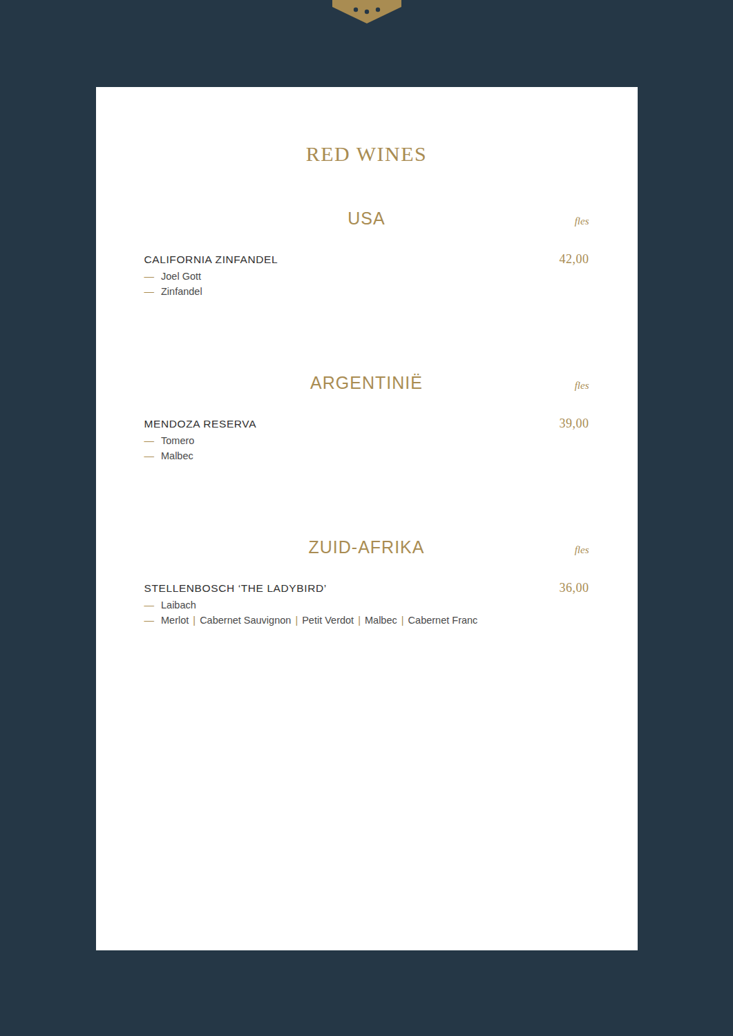Red Wines
USA
fles
California Zinfandel 42,00
—Joel Gott
—Zinfandel
Argentinië
fles
Mendoza Reserva 39,00
—Tomero
—Malbec
Zuid-Afrika
fles
Stellenbosch ‘The Ladybird’ 36,00
—Laibach
— Merlot | Cabernet Sauvignon | Petit Verdot | Malbec | Cabernet Franc